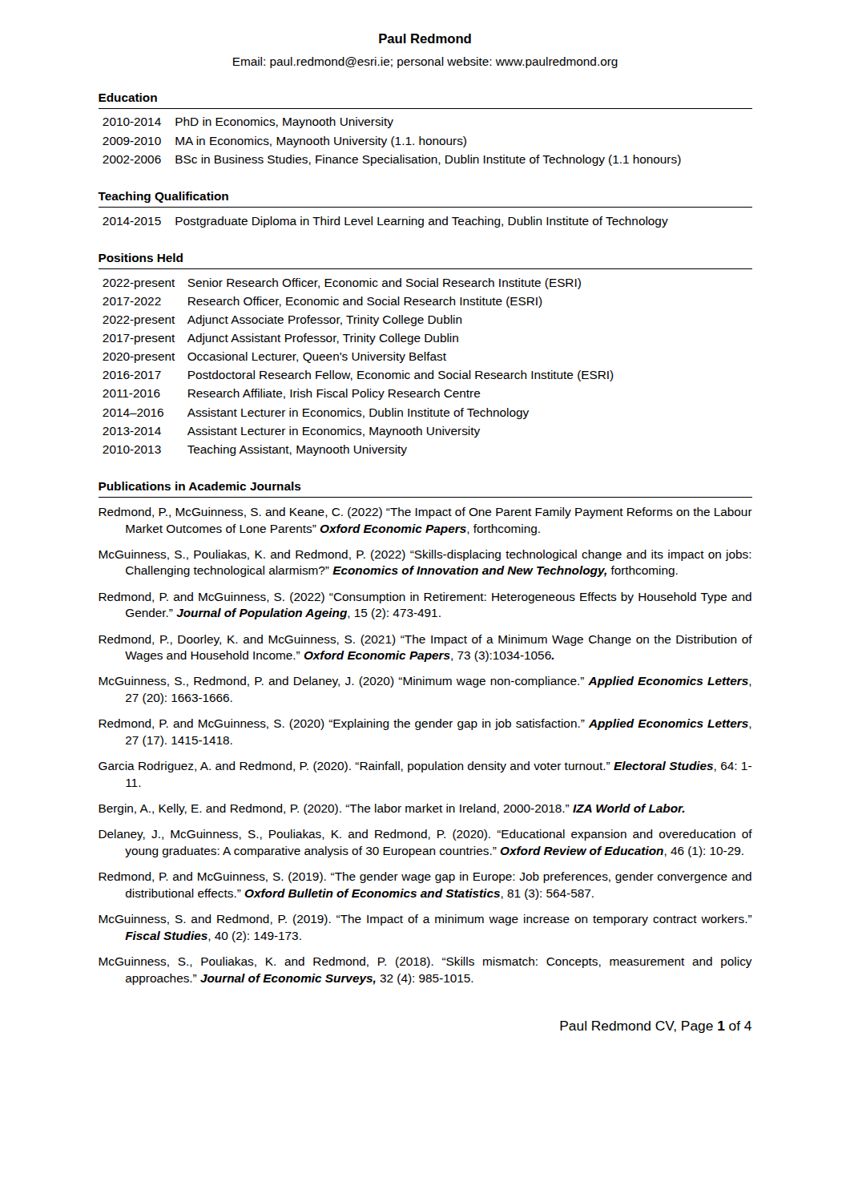Paul Redmond
Email: paul.redmond@esri.ie; personal website: www.paulredmond.org
Education
| 2010-2014 | PhD in Economics, Maynooth University |
| 2009-2010 | MA in Economics, Maynooth University (1.1. honours) |
| 2002-2006 | BSc in Business Studies, Finance Specialisation, Dublin Institute of Technology (1.1 honours) |
Teaching Qualification
| 2014-2015 | Postgraduate Diploma in Third Level Learning and Teaching, Dublin Institute of Technology |
Positions Held
| 2022-present | Senior Research Officer, Economic and Social Research Institute (ESRI) |
| 2017-2022 | Research Officer, Economic and Social Research Institute (ESRI) |
| 2022-present | Adjunct Associate Professor, Trinity College Dublin |
| 2017-present | Adjunct Assistant Professor, Trinity College Dublin |
| 2020-present | Occasional Lecturer, Queen's University Belfast |
| 2016-2017 | Postdoctoral Research Fellow, Economic and Social Research Institute (ESRI) |
| 2011-2016 | Research Affiliate, Irish Fiscal Policy Research Centre |
| 2014–2016 | Assistant Lecturer in Economics, Dublin Institute of Technology |
| 2013-2014 | Assistant Lecturer in Economics, Maynooth University |
| 2010-2013 | Teaching Assistant, Maynooth University |
Publications in Academic Journals
Redmond, P., McGuinness, S. and Keane, C. (2022) “The Impact of One Parent Family Payment Reforms on the Labour Market Outcomes of Lone Parents” Oxford Economic Papers, forthcoming.
McGuinness, S., Pouliakas, K. and Redmond, P. (2022) “Skills-displacing technological change and its impact on jobs: Challenging technological alarmism?” Economics of Innovation and New Technology, forthcoming.
Redmond, P. and McGuinness, S. (2022) “Consumption in Retirement: Heterogeneous Effects by Household Type and Gender.” Journal of Population Ageing, 15 (2): 473-491.
Redmond, P., Doorley, K. and McGuinness, S. (2021) “The Impact of a Minimum Wage Change on the Distribution of Wages and Household Income.” Oxford Economic Papers, 73 (3):1034-1056.
McGuinness, S., Redmond, P. and Delaney, J. (2020) “Minimum wage non-compliance.” Applied Economics Letters, 27 (20): 1663-1666.
Redmond, P. and McGuinness, S. (2020) “Explaining the gender gap in job satisfaction.” Applied Economics Letters, 27 (17). 1415-1418.
Garcia Rodriguez, A. and Redmond, P. (2020). “Rainfall, population density and voter turnout.” Electoral Studies, 64: 1-11.
Bergin, A., Kelly, E. and Redmond, P. (2020). “The labor market in Ireland, 2000-2018.” IZA World of Labor.
Delaney, J., McGuinness, S., Pouliakas, K. and Redmond, P. (2020). “Educational expansion and overeducation of young graduates: A comparative analysis of 30 European countries.” Oxford Review of Education, 46 (1): 10-29.
Redmond, P. and McGuinness, S. (2019). “The gender wage gap in Europe: Job preferences, gender convergence and distributional effects.” Oxford Bulletin of Economics and Statistics, 81 (3): 564-587.
McGuinness, S. and Redmond, P. (2019). “The Impact of a minimum wage increase on temporary contract workers.” Fiscal Studies, 40 (2): 149-173.
McGuinness, S., Pouliakas, K. and Redmond, P. (2018). “Skills mismatch: Concepts, measurement and policy approaches.” Journal of Economic Surveys, 32 (4): 985-1015.
Paul Redmond CV, Page 1 of 4